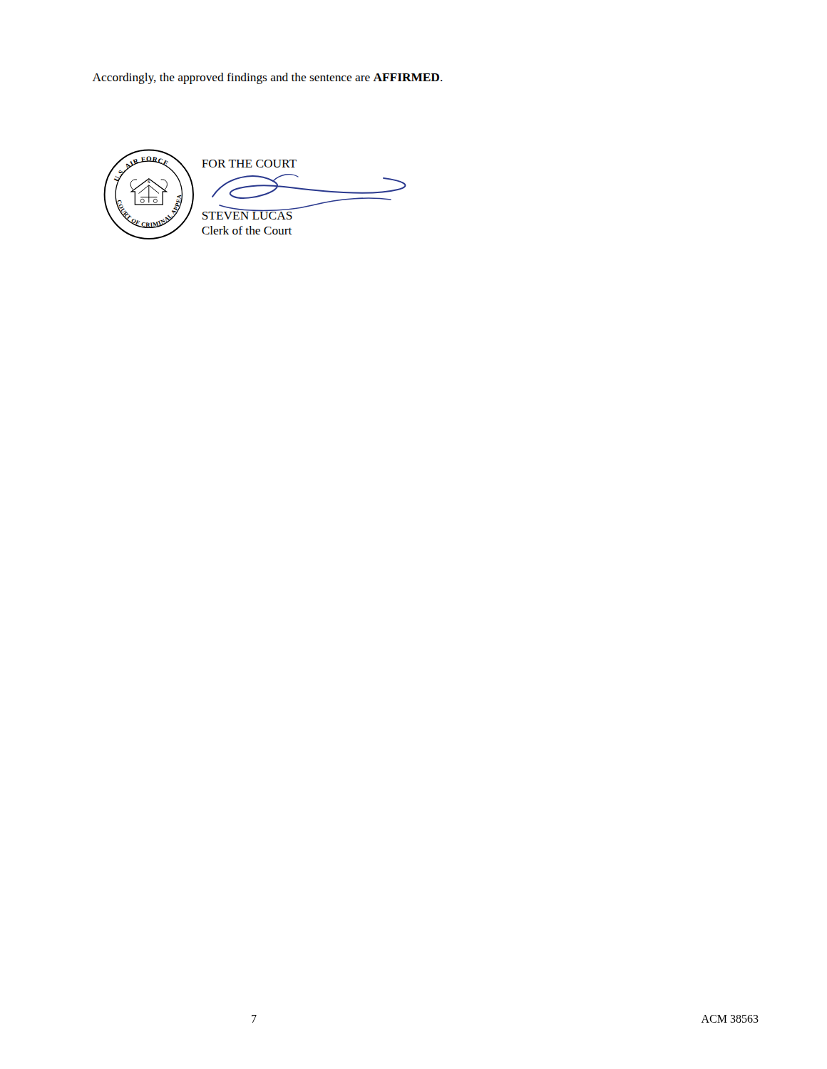Accordingly, the approved findings and the sentence are AFFIRMED.
U.S. AIR FORCE COURT OF CRIMINAL APPEALS S
FOR THE COURT
STEVEN LUCAS
Clerk of the Court
7 ACM 38563